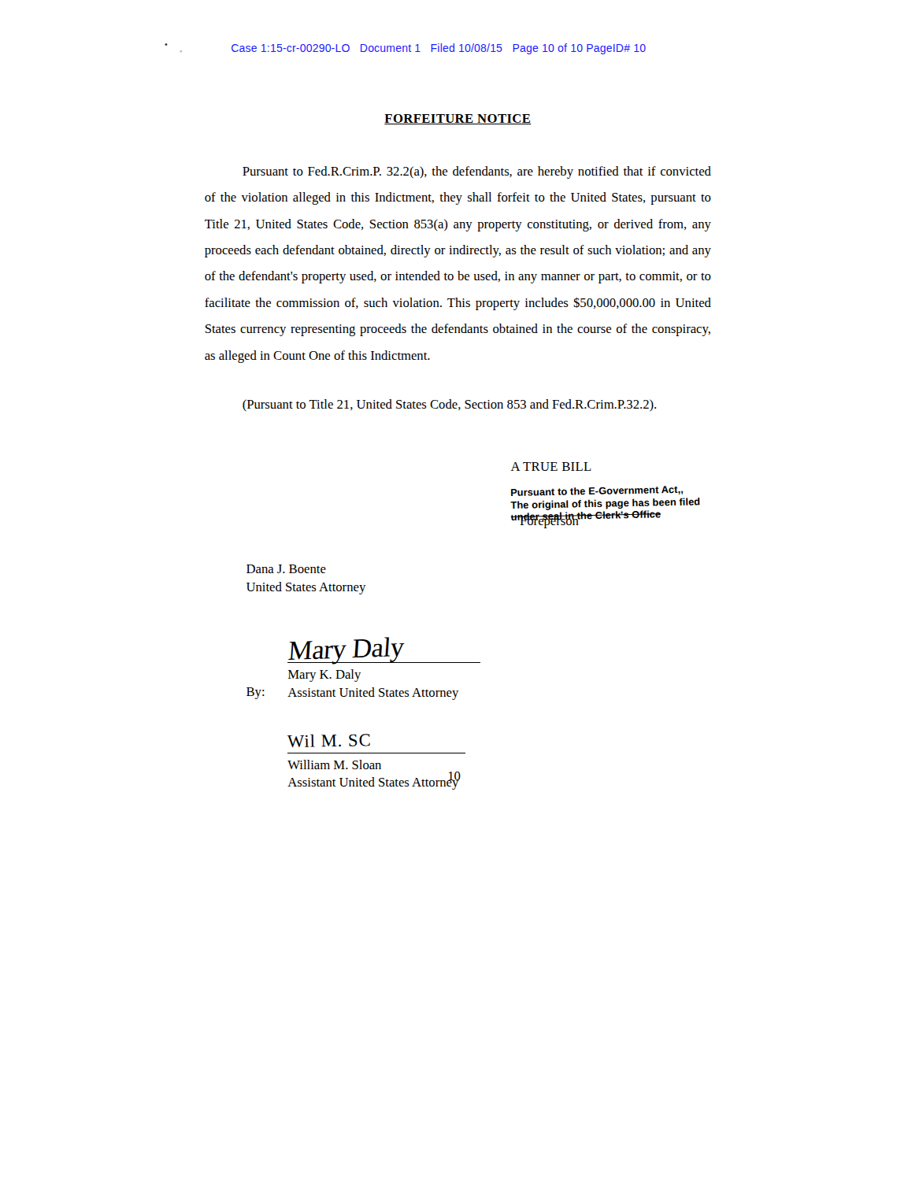•
◦
Case 1:15-cr-00290-LO Document 1 Filed 10/08/15 Page 10 of 10 PageID# 10
FORFEITURE NOTICE
Pursuant to Fed.R.Crim.P. 32.2(a), the defendants, are hereby notified that if convicted of the violation alleged in this Indictment, they shall forfeit to the United States, pursuant to Title 21, United States Code, Section 853(a) any property constituting, or derived from, any proceeds each defendant obtained, directly or indirectly, as the result of such violation; and any of the defendant's property used, or intended to be used, in any manner or part, to commit, or to facilitate the commission of, such violation. This property includes $50,000,000.00 in United States currency representing proceeds the defendants obtained in the course of the conspiracy, as alleged in Count One of this Indictment.
(Pursuant to Title 21, United States Code, Section 853 and Fed.R.Crim.P.32.2).
A TRUE BILL
Pursuant to the E-Government Act,,
The original of this page has been filed
under seal in the Clerk's Office
Foreperson
Dana J. Boente
United States Attorney
By:
Mary Daly
Mary K. Daly
Assistant United States Attorney
Wil M. SC
William M. Sloan
Assistant United States Attorney
10